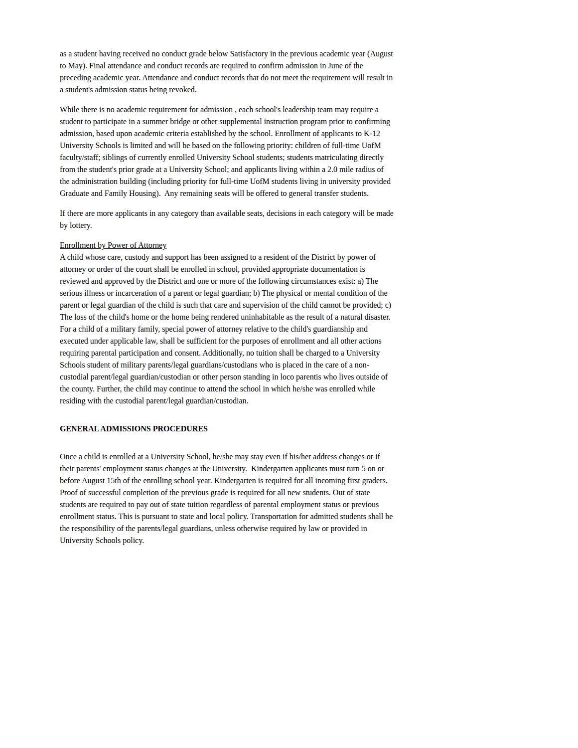as a student having received no conduct grade below Satisfactory in the previous academic year (August to May). Final attendance and conduct records are required to confirm admission in June of the preceding academic year. Attendance and conduct records that do not meet the requirement will result in a student's admission status being revoked.
While there is no academic requirement for admission , each school's leadership team may require a student to participate in a summer bridge or other supplemental instruction program prior to confirming admission, based upon academic criteria established by the school. Enrollment of applicants to K-12 University Schools is limited and will be based on the following priority: children of full-time UofM faculty/staff; siblings of currently enrolled University School students; students matriculating directly from the student's prior grade at a University School; and applicants living within a 2.0 mile radius of the administration building (including priority for full-time UofM students living in university provided Graduate and Family Housing). Any remaining seats will be offered to general transfer students.
If there are more applicants in any category than available seats, decisions in each category will be made by lottery.
Enrollment by Power of Attorney
A child whose care, custody and support has been assigned to a resident of the District by power of attorney or order of the court shall be enrolled in school, provided appropriate documentation is reviewed and approved by the District and one or more of the following circumstances exist: a) The serious illness or incarceration of a parent or legal guardian; b) The physical or mental condition of the parent or legal guardian of the child is such that care and supervision of the child cannot be provided; c) The loss of the child's home or the home being rendered uninhabitable as the result of a natural disaster. For a child of a military family, special power of attorney relative to the child's guardianship and executed under applicable law, shall be sufficient for the purposes of enrollment and all other actions requiring parental participation and consent. Additionally, no tuition shall be charged to a University Schools student of military parents/legal guardians/custodians who is placed in the care of a non-custodial parent/legal guardian/custodian or other person standing in loco parentis who lives outside of the county. Further, the child may continue to attend the school in which he/she was enrolled while residing with the custodial parent/legal guardian/custodian.
GENERAL ADMISSIONS PROCEDURES
Once a child is enrolled at a University School, he/she may stay even if his/her address changes or if their parents' employment status changes at the University. Kindergarten applicants must turn 5 on or before August 15th of the enrolling school year. Kindergarten is required for all incoming first graders. Proof of successful completion of the previous grade is required for all new students. Out of state students are required to pay out of state tuition regardless of parental employment status or previous enrollment status. This is pursuant to state and local policy. Transportation for admitted students shall be the responsibility of the parents/legal guardians, unless otherwise required by law or provided in University Schools policy.